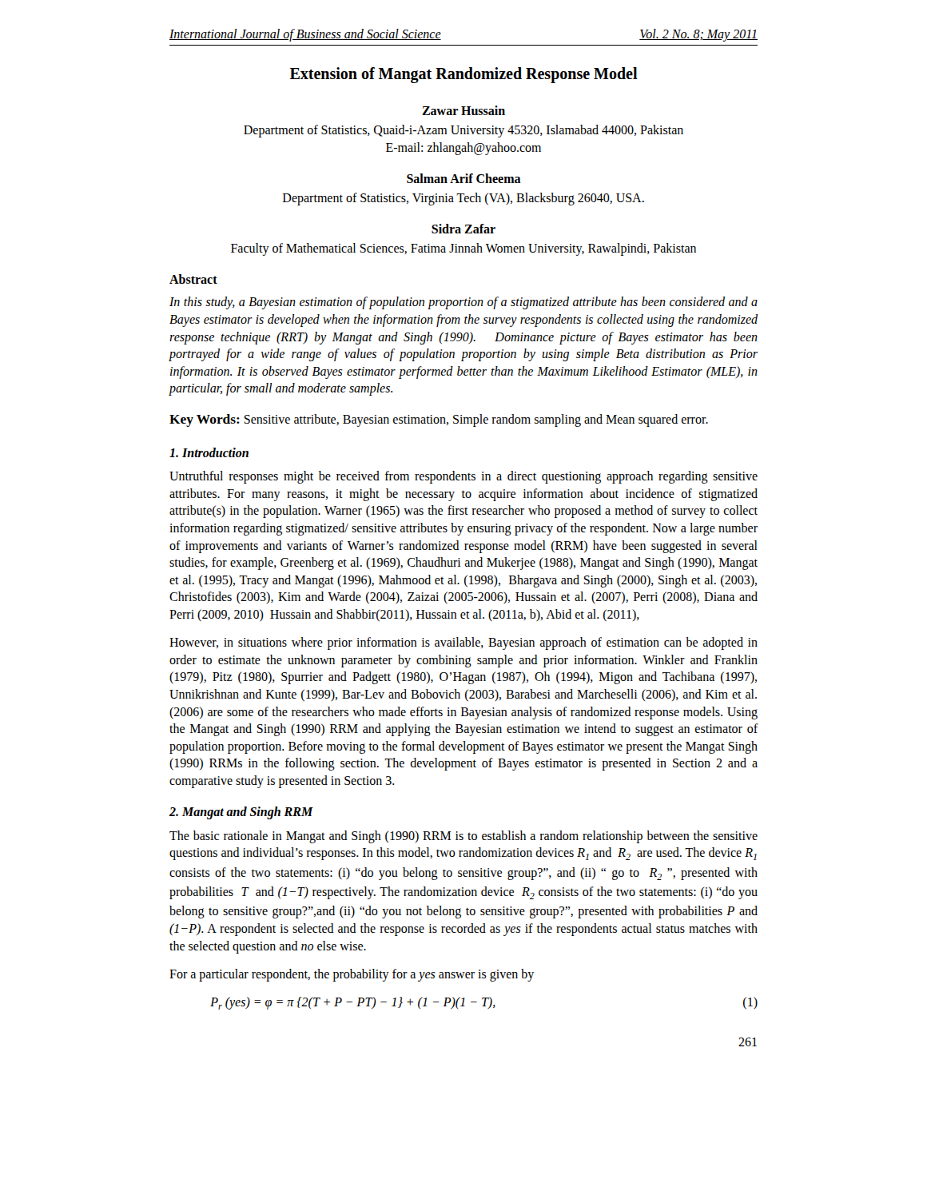International Journal of Business and Social Science Vol. 2 No. 8; May 2011
Extension of Mangat Randomized Response Model
Zawar Hussain
Department of Statistics, Quaid-i-Azam University 45320, Islamabad 44000, Pakistan E-mail: zhlangah@yahoo.com
Salman Arif Cheema
Department of Statistics, Virginia Tech (VA), Blacksburg 26040, USA.
Sidra Zafar
Faculty of Mathematical Sciences, Fatima Jinnah Women University, Rawalpindi, Pakistan
Abstract
In this study, a Bayesian estimation of population proportion of a stigmatized attribute has been considered and a Bayes estimator is developed when the information from the survey respondents is collected using the randomized response technique (RRT) by Mangat and Singh (1990). Dominance picture of Bayes estimator has been portrayed for a wide range of values of population proportion by using simple Beta distribution as Prior information. It is observed Bayes estimator performed better than the Maximum Likelihood Estimator (MLE), in particular, for small and moderate samples.
Key Words: Sensitive attribute, Bayesian estimation, Simple random sampling and Mean squared error.
1. Introduction
Untruthful responses might be received from respondents in a direct questioning approach regarding sensitive attributes. For many reasons, it might be necessary to acquire information about incidence of stigmatized attribute(s) in the population. Warner (1965) was the first researcher who proposed a method of survey to collect information regarding stigmatized/ sensitive attributes by ensuring privacy of the respondent. Now a large number of improvements and variants of Warner’s randomized response model (RRM) have been suggested in several studies, for example, Greenberg et al. (1969), Chaudhuri and Mukerjee (1988), Mangat and Singh (1990), Mangat et al. (1995), Tracy and Mangat (1996), Mahmood et al. (1998), Bhargava and Singh (2000), Singh et al. (2003), Christofides (2003), Kim and Warde (2004), Zaizai (2005-2006), Hussain et al. (2007), Perri (2008), Diana and Perri (2009, 2010) Hussain and Shabbir(2011), Hussain et al. (2011a, b), Abid et al. (2011),
However, in situations where prior information is available, Bayesian approach of estimation can be adopted in order to estimate the unknown parameter by combining sample and prior information. Winkler and Franklin (1979), Pitz (1980), Spurrier and Padgett (1980), O’Hagan (1987), Oh (1994), Migon and Tachibana (1997), Unnikrishnan and Kunte (1999), Bar-Lev and Bobovich (2003), Barabesi and Marcheselli (2006), and Kim et al. (2006) are some of the researchers who made efforts in Bayesian analysis of randomized response models. Using the Mangat and Singh (1990) RRM and applying the Bayesian estimation we intend to suggest an estimator of population proportion. Before moving to the formal development of Bayes estimator we present the Mangat Singh (1990) RRMs in the following section. The development of Bayes estimator is presented in Section 2 and a comparative study is presented in Section 3.
2. Mangat and Singh RRM
The basic rationale in Mangat and Singh (1990) RRM is to establish a random relationship between the sensitive questions and individual’s responses. In this model, two randomization devices R1 and R2 are used. The device R1 consists of the two statements: (i) “do you belong to sensitive group?”, and (ii) “ go to R2 ”, presented with probabilities T and (1−T) respectively. The randomization device R2 consists of the two statements: (i) “do you belong to sensitive group?”,and (ii) “do you not belong to sensitive group?”, presented with probabilities P and (1−P). A respondent is selected and the response is recorded as yes if the respondents actual status matches with the selected question and no else wise.
For a particular respondent, the probability for a yes answer is given by
Pr (yes) = φ = π {2(T + P − PT) − 1} + (1 − P)(1 − T), (1)
261